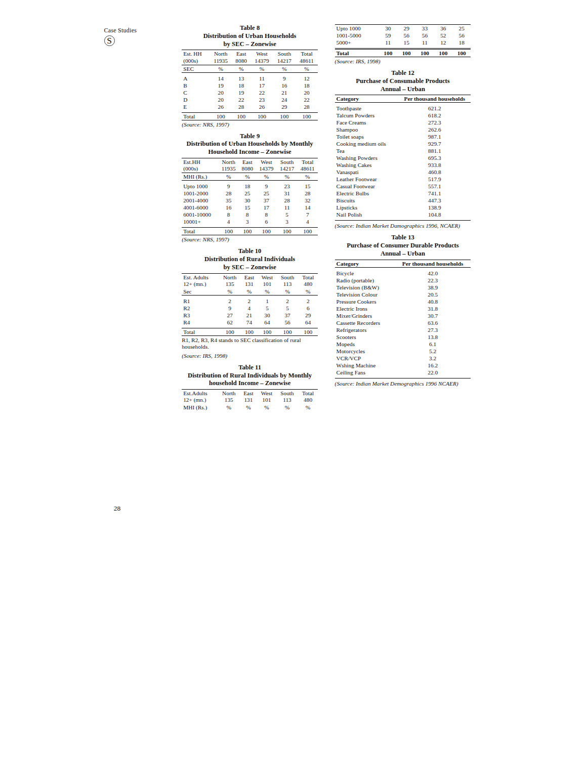Case Studies S
Table 8 Distribution of Urban Households by SEC – Zonewise
| Est. HH (000s) | North 11935 | East 8080 | West 14379 | South 14217 | Total 48611 |
| SEC | % | % | % | % | % |
| A | 14 | 13 | 11 | 9 | 12 |
| B | 19 | 18 | 17 | 16 | 18 |
| C | 20 | 19 | 22 | 21 | 20 |
| D | 20 | 22 | 23 | 24 | 22 |
| E | 26 | 28 | 26 | 29 | 28 |
| Total | 100 | 100 | 100 | 100 | 100 |
(Source: NRS, 1997)
Table 9 Distribution of Urban Households by Monthly Household Income – Zonewise
| Est.HH (000s) | North 11935 | East 8080 | West 14379 | South 14217 | Total 48611 |
| MHI (Rs.) | % | % | % | % | % |
| Upto 1000 | 9 | 18 | 9 | 23 | 15 |
| 1001-2000 | 28 | 25 | 25 | 31 | 28 |
| 2001-4000 | 35 | 30 | 37 | 28 | 32 |
| 4001-6000 | 16 | 15 | 17 | 11 | 14 |
| 6001-10000 | 8 | 8 | 8 | 5 | 7 |
| 10001+ | 4 | 3 | 6 | 3 | 4 |
| Total | 100 | 100 | 100 | 100 | 100 |
(Source: NRS, 1997)
Table 10 Distribution of Rural Individuals by SEC – Zonewise
| Est. Adults 12+ (mn.) | North 135 | East 131 | West 101 | South 113 | Total 480 |
| Sec | % | % | % | % | % |
| R1 | 2 | 2 | 1 | 2 | 2 |
| R2 | 9 | 4 | 5 | 5 | 6 |
| R3 | 27 | 21 | 30 | 37 | 29 |
| R4 | 62 | 74 | 64 | 56 | 64 |
| Total | 100 | 100 | 100 | 100 | 100 |
R1, R2, R3, R4 stands to SEC classification of rural households.
(Source: IRS, 1998)
Table 11 Distribution of Rural Individuals by Monthly household Income – Zonewise
| Est.Adults 12+ (mn.) | North 135 | East 131 | West 101 | South 113 | Total 480 |
| MHI (Rs.) | % | % | % | % | % |
| Upto 1000 | 30 | 29 | 33 | 36 | 25 |
| 1001-5000 | 59 | 56 | 56 | 52 | 56 |
| 5000+ | 11 | 15 | 11 | 12 | 18 |
| Total | 100 | 100 | 100 | 100 | 100 |
(Source: IRS, 1998)
Table 12 Purchase of Consumable Products Annual – Urban
| Category | Per thousand households |
| --- | --- |
| Toothpaste | 621.2 |
| Talcum Powders | 618.2 |
| Face Creams | 272.3 |
| Shampoo | 262.6 |
| Toilet soaps | 987.1 |
| Cooking medium oils | 929.7 |
| Tea | 881.1 |
| Washing Powders | 695.3 |
| Washing Cakes | 933.8 |
| Vanaspati | 460.8 |
| Leather Footwear | 517.9 |
| Casual Footwear | 557.1 |
| Electric Bulbs | 741.1 |
| Biscuits | 447.3 |
| Lipsticks | 138.9 |
| Nail Polish | 104.8 |
(Source: Indian Market Damographics 1996, NCAER)
Table 13 Purchase of Consumer Durable Products Annual – Urban
| Category | Per thousand households |
| --- | --- |
| Bicycle | 42.0 |
| Radio (portable) | 22.3 |
| Television (B&W) | 38.9 |
| Television Colour | 20.5 |
| Pressure Cookers | 40.8 |
| Electric Irons | 31.8 |
| Mixer/Grinders | 30.7 |
| Cassette Recorders | 63.6 |
| Refrigerators | 27.3 |
| Scooters | 13.8 |
| Mopeds | 6.1 |
| Motorcycles | 5.2 |
| VCR/VCP | 3.2 |
| Wshing Machine | 16.2 |
| Ceiling Fans | 22.0 |
(Source: Indian Market Demographics 1996 NCAER)
28